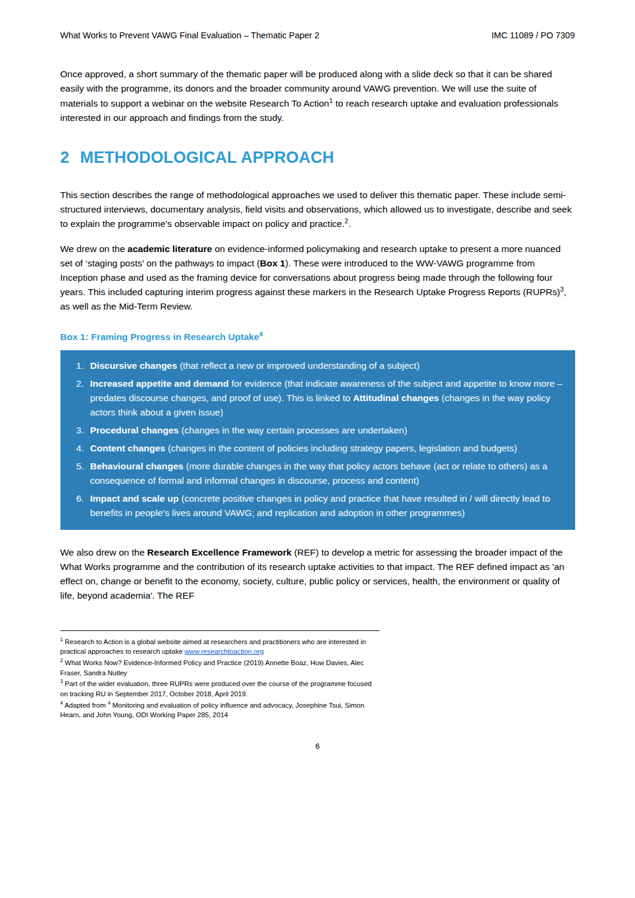What Works to Prevent VAWG Final Evaluation – Thematic Paper 2
IMC 11089 / PO 7309
Once approved, a short summary of the thematic paper will be produced along with a slide deck so that it can be shared easily with the programme, its donors and the broader community around VAWG prevention. We will use the suite of materials to support a webinar on the website Research To Action1 to reach research uptake and evaluation professionals interested in our approach and findings from the study.
2 METHODOLOGICAL APPROACH
This section describes the range of methodological approaches we used to deliver this thematic paper. These include semi-structured interviews, documentary analysis, field visits and observations, which allowed us to investigate, describe and seek to explain the programme’s observable impact on policy and practice.2.
We drew on the academic literature on evidence-informed policymaking and research uptake to present a more nuanced set of ‘staging posts’ on the pathways to impact (Box 1). These were introduced to the WW-VAWG programme from Inception phase and used as the framing device for conversations about progress being made through the following four years. This included capturing interim progress against these markers in the Research Uptake Progress Reports (RUPRs)3, as well as the Mid-Term Review.
Box 1: Framing Progress in Research Uptake4
Discursive changes (that reflect a new or improved understanding of a subject)
Increased appetite and demand for evidence (that indicate awareness of the subject and appetite to know more – predates discourse changes, and proof of use). This is linked to Attitudinal changes (changes in the way policy actors think about a given issue)
Procedural changes (changes in the way certain processes are undertaken)
Content changes (changes in the content of policies including strategy papers, legislation and budgets)
Behavioural changes (more durable changes in the way that policy actors behave (act or relate to others) as a consequence of formal and informal changes in discourse, process and content)
Impact and scale up (concrete positive changes in policy and practice that have resulted in / will directly lead to benefits in people’s lives around VAWG; and replication and adoption in other programmes)
We also drew on the Research Excellence Framework (REF) to develop a metric for assessing the broader impact of the What Works programme and the contribution of its research uptake activities to that impact. The REF defined impact as 'an effect on, change or benefit to the economy, society, culture, public policy or services, health, the environment or quality of life, beyond academia'. The REF
1 Research to Action is a global website aimed at researchers and practitioners who are interested in practical approaches to research uptake www.researchtoaction.org
2 What Works Now? Evidence-Informed Policy and Practice (2019) Annette Boaz, Huw Davies, Alec Fraser, Sandra Nutley
3 Part of the wider evaluation, three RUPRs were produced over the course of the programme focused on tracking RU in September 2017, October 2018, April 2019.
4 Adapted from 4 Monitoring and evaluation of policy influence and advocacy, Josephine Tsui, Simon Hearn, and John Young, ODI Working Paper 285, 2014
6